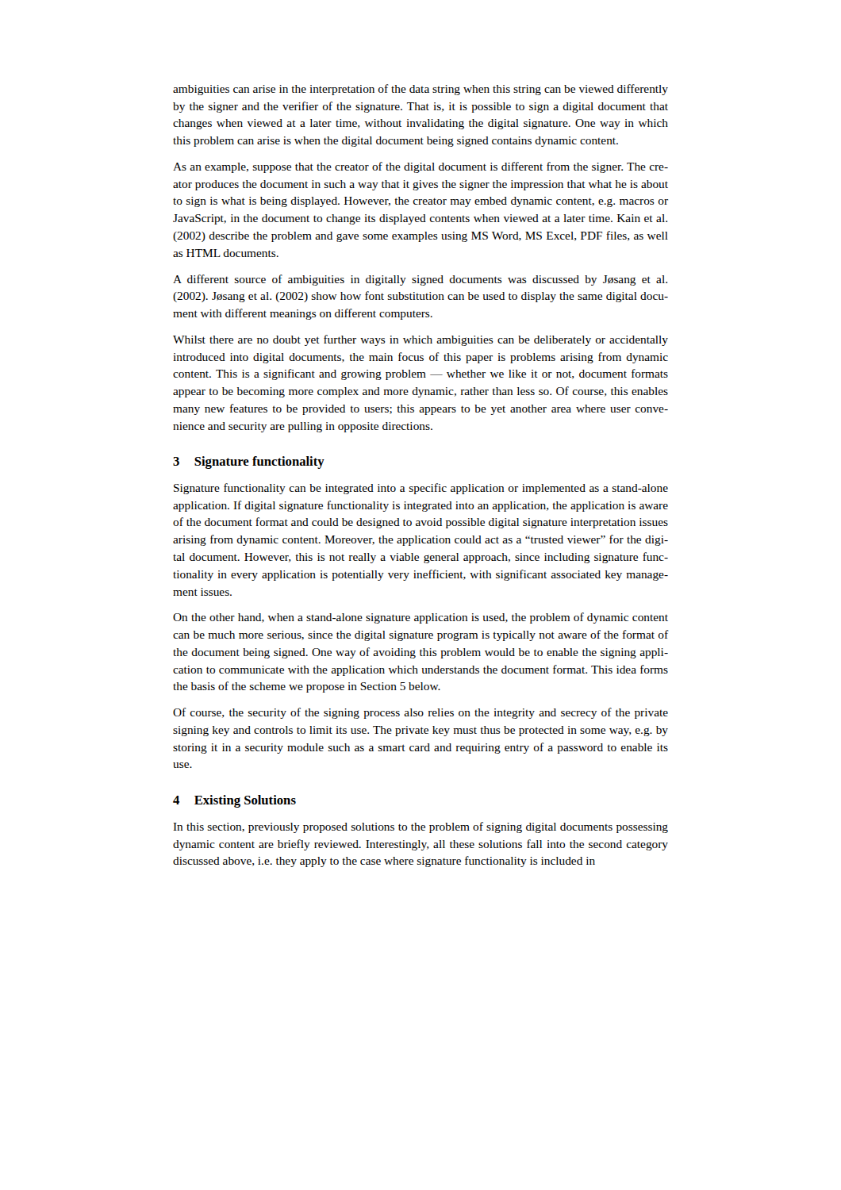ambiguities can arise in the interpretation of the data string when this string can be viewed differently by the signer and the verifier of the signature. That is, it is possible to sign a digital document that changes when viewed at a later time, without invalidating the digital signature. One way in which this problem can arise is when the digital document being signed contains dynamic content.
As an example, suppose that the creator of the digital document is different from the signer. The creator produces the document in such a way that it gives the signer the impression that what he is about to sign is what is being displayed. However, the creator may embed dynamic content, e.g. macros or JavaScript, in the document to change its displayed contents when viewed at a later time. Kain et al. (2002) describe the problem and gave some examples using MS Word, MS Excel, PDF files, as well as HTML documents.
A different source of ambiguities in digitally signed documents was discussed by Jøsang et al. (2002). Jøsang et al. (2002) show how font substitution can be used to display the same digital document with different meanings on different computers.
Whilst there are no doubt yet further ways in which ambiguities can be deliberately or accidentally introduced into digital documents, the main focus of this paper is problems arising from dynamic content. This is a significant and growing problem — whether we like it or not, document formats appear to be becoming more complex and more dynamic, rather than less so. Of course, this enables many new features to be provided to users; this appears to be yet another area where user convenience and security are pulling in opposite directions.
3 Signature functionality
Signature functionality can be integrated into a specific application or implemented as a stand-alone application. If digital signature functionality is integrated into an application, the application is aware of the document format and could be designed to avoid possible digital signature interpretation issues arising from dynamic content. Moreover, the application could act as a “trusted viewer” for the digital document. However, this is not really a viable general approach, since including signature functionality in every application is potentially very inefficient, with significant associated key management issues.
On the other hand, when a stand-alone signature application is used, the problem of dynamic content can be much more serious, since the digital signature program is typically not aware of the format of the document being signed. One way of avoiding this problem would be to enable the signing application to communicate with the application which understands the document format. This idea forms the basis of the scheme we propose in Section 5 below.
Of course, the security of the signing process also relies on the integrity and secrecy of the private signing key and controls to limit its use. The private key must thus be protected in some way, e.g. by storing it in a security module such as a smart card and requiring entry of a password to enable its use.
4 Existing Solutions
In this section, previously proposed solutions to the problem of signing digital documents possessing dynamic content are briefly reviewed. Interestingly, all these solutions fall into the second category discussed above, i.e. they apply to the case where signature functionality is included in